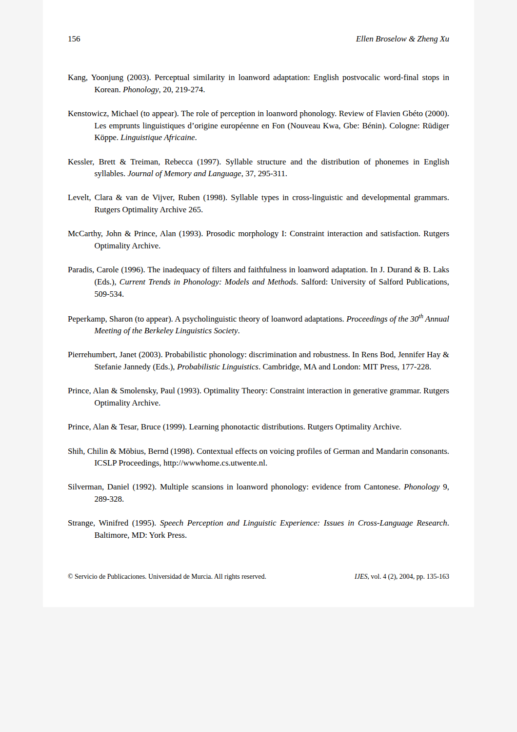156 Ellen Broselow & Zheng Xu
Kang, Yoonjung (2003). Perceptual similarity in loanword adaptation: English postvocalic word-final stops in Korean. Phonology, 20, 219-274.
Kenstowicz, Michael (to appear). The role of perception in loanword phonology. Review of Flavien Gbéto (2000). Les emprunts linguistiques d’origine européenne en Fon (Nouveau Kwa, Gbe: Bénin). Cologne: Rüdiger Köppe. Linguistique Africaine.
Kessler, Brett & Treiman, Rebecca (1997). Syllable structure and the distribution of phonemes in English syllables. Journal of Memory and Language, 37, 295-311.
Levelt, Clara & van de Vijver, Ruben (1998). Syllable types in cross-linguistic and developmental grammars. Rutgers Optimality Archive 265.
McCarthy, John & Prince, Alan (1993). Prosodic morphology I: Constraint interaction and satisfaction. Rutgers Optimality Archive.
Paradis, Carole (1996). The inadequacy of filters and faithfulness in loanword adaptation. In J. Durand & B. Laks (Eds.), Current Trends in Phonology: Models and Methods. Salford: University of Salford Publications, 509-534.
Peperkamp, Sharon (to appear). A psycholinguistic theory of loanword adaptations. Proceedings of the 30th Annual Meeting of the Berkeley Linguistics Society.
Pierrehumbert, Janet (2003). Probabilistic phonology: discrimination and robustness. In Rens Bod, Jennifer Hay & Stefanie Jannedy (Eds.), Probabilistic Linguistics. Cambridge, MA and London: MIT Press, 177-228.
Prince, Alan & Smolensky, Paul (1993). Optimality Theory: Constraint interaction in generative grammar. Rutgers Optimality Archive.
Prince, Alan & Tesar, Bruce (1999). Learning phonotactic distributions. Rutgers Optimality Archive.
Shih, Chilin & Möbius, Bernd (1998). Contextual effects on voicing profiles of German and Mandarin consonants. ICSLP Proceedings, http://wwwhome.cs.utwente.nl.
Silverman, Daniel (1992). Multiple scansions in loanword phonology: evidence from Cantonese. Phonology 9, 289-328.
Strange, Winifred (1995). Speech Perception and Linguistic Experience: Issues in Cross-Language Research. Baltimore, MD: York Press.
© Servicio de Publicaciones. Universidad de Murcia. All rights reserved. IJES, vol. 4 (2), 2004, pp. 135-163